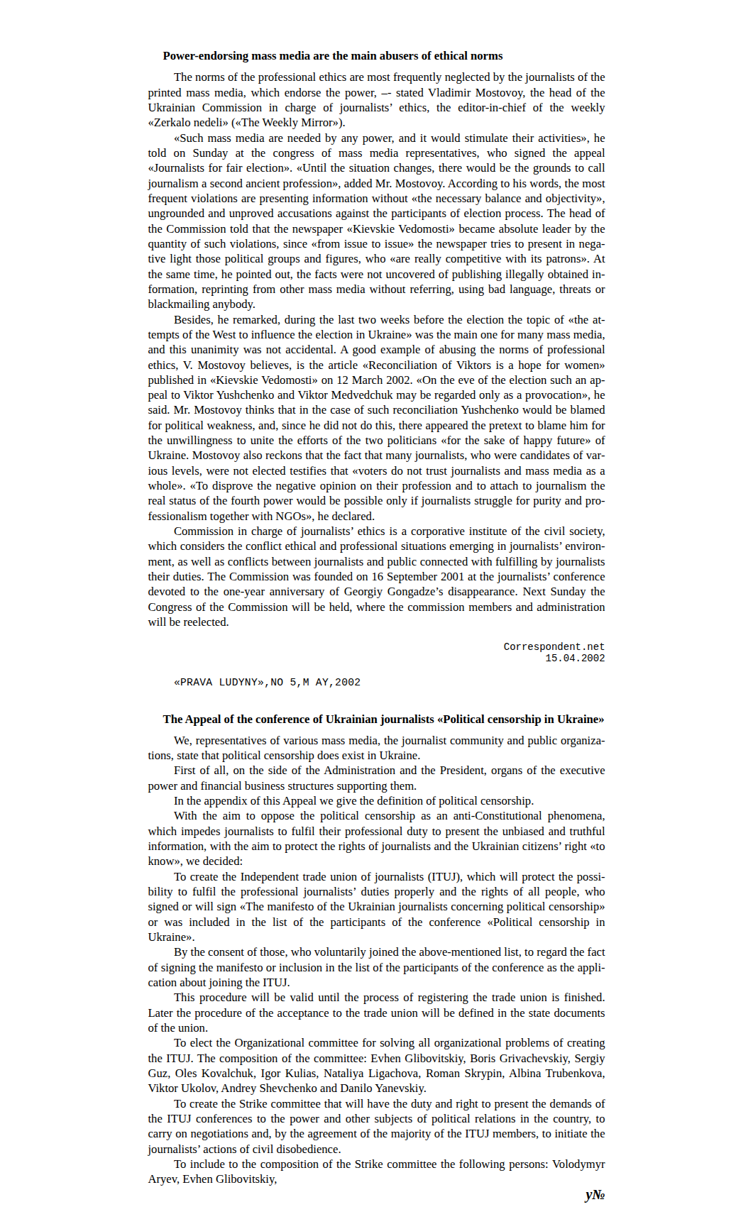Power-endorsing mass media are the main abusers of ethical norms
The norms of the professional ethics are most frequently neglected by the journalists of the printed mass media, which endorse the power, –- stated Vladimir Mostovoy, the head of the Ukrainian Commission in charge of journalists’ ethics, the editor-in-chief of the weekly «Zerkalo nedeli» («The Weekly Mirror»).
«Such mass media are needed by any power, and it would stimulate their activities», he told on Sunday at the congress of mass media representatives, who signed the appeal «Journalists for fair election». «Until the situation changes, there would be the grounds to call journalism a second ancient profession», added Mr. Mostovoy. According to his words, the most frequent violations are presenting information without «the necessary balance and objectivity», ungrounded and unproved accusations against the participants of election process. The head of the Commission told that the newspaper «Kievskie Vedomosti» became absolute leader by the quantity of such violations, since «from issue to issue» the newspaper tries to present in negative light those political groups and figures, who «are really competitive with its patrons». At the same time, he pointed out, the facts were not uncovered of publishing illegally obtained information, reprinting from other mass media without referring, using bad language, threats or blackmailing anybody.
Besides, he remarked, during the last two weeks before the election the topic of «the attempts of the West to influence the election in Ukraine» was the main one for many mass media, and this unanimity was not accidental. A good example of abusing the norms of professional ethics, V. Mostovoy believes, is the article «Reconciliation of Viktors is a hope for women» published in «Kievskie Vedomosti» on 12 March 2002. «On the eve of the election such an appeal to Viktor Yushchenko and Viktor Medvedchuk may be regarded only as a provocation», he said. Mr. Mostovoy thinks that in the case of such reconciliation Yushchenko would be blamed for political weakness, and, since he did not do this, there appeared the pretext to blame him for the unwillingness to unite the efforts of the two politicians «for the sake of happy future» of Ukraine. Mostovoy also reckons that the fact that many journalists, who were candidates of various levels, were not elected testifies that «voters do not trust journalists and mass media as a whole». «To disprove the negative opinion on their profession and to attach to journalism the real status of the fourth power would be possible only if journalists struggle for purity and professionalism together with NGOs», he declared.
Commission in charge of journalists’ ethics is a corporative institute of the civil society, which considers the conflict ethical and professional situations emerging in journalists’ environment, as well as conflicts between journalists and public connected with fulfilling by journalists their duties. The Commission was founded on 16 September 2001 at the journalists’ conference devoted to the one-year anniversary of Georgiy Gongadze’s disappearance. Next Sunday the Congress of the Commission will be held, where the commission members and administration will be reelected.
Correspondent.net
15.04.2002
«PRAVA LUDYNY»,NO 5,M AY,2002
The Appeal of the conference of Ukrainian journalists «Political censorship in Ukraine»
We, representatives of various mass media, the journalist community and public organizations, state that political censorship does exist in Ukraine.
First of all, on the side of the Administration and the President, organs of the executive power and financial business structures supporting them.
In the appendix of this Appeal we give the definition of political censorship.
With the aim to oppose the political censorship as an anti-Constitutional phenomena, which impedes journalists to fulfil their professional duty to present the unbiased and truthful information, with the aim to protect the rights of journalists and the Ukrainian citizens’ right «to know», we decided:
To create the Independent trade union of journalists (ITUJ), which will protect the possibility to fulfil the professional journalists’ duties properly and the rights of all people, who signed or will sign «The manifesto of the Ukrainian journalists concerning political censorship» or was included in the list of the participants of the conference «Political censorship in Ukraine».
By the consent of those, who voluntarily joined the above-mentioned list, to regard the fact of signing the manifesto or inclusion in the list of the participants of the conference as the application about joining the ITUJ.
This procedure will be valid until the process of registering the trade union is finished. Later the procedure of the acceptance to the trade union will be defined in the state documents of the union.
To elect the Organizational committee for solving all organizational problems of creating the ITUJ. The composition of the committee: Evhen Glibovitskiy, Boris Grivachevskiy, Sergiy Guz, Oles Kovalchuk, Igor Kulias, Nataliya Ligachova, Roman Skrypin, Albina Trubenkova, Viktor Ukolov, Andrey Shevchenko and Danilo Yanevskiy.
To create the Strike committee that will have the duty and right to present the demands of the ITUJ conferences to the power and other subjects of political relations in the country, to carry on negotiations and, by the agreement of the majority of the ITUJ members, to initiate the journalists’ actions of civil disobedience.
To include to the composition of the Strike committee the following persons: Volodymyr Aryev, Evhen Glibovitskiy,
у№